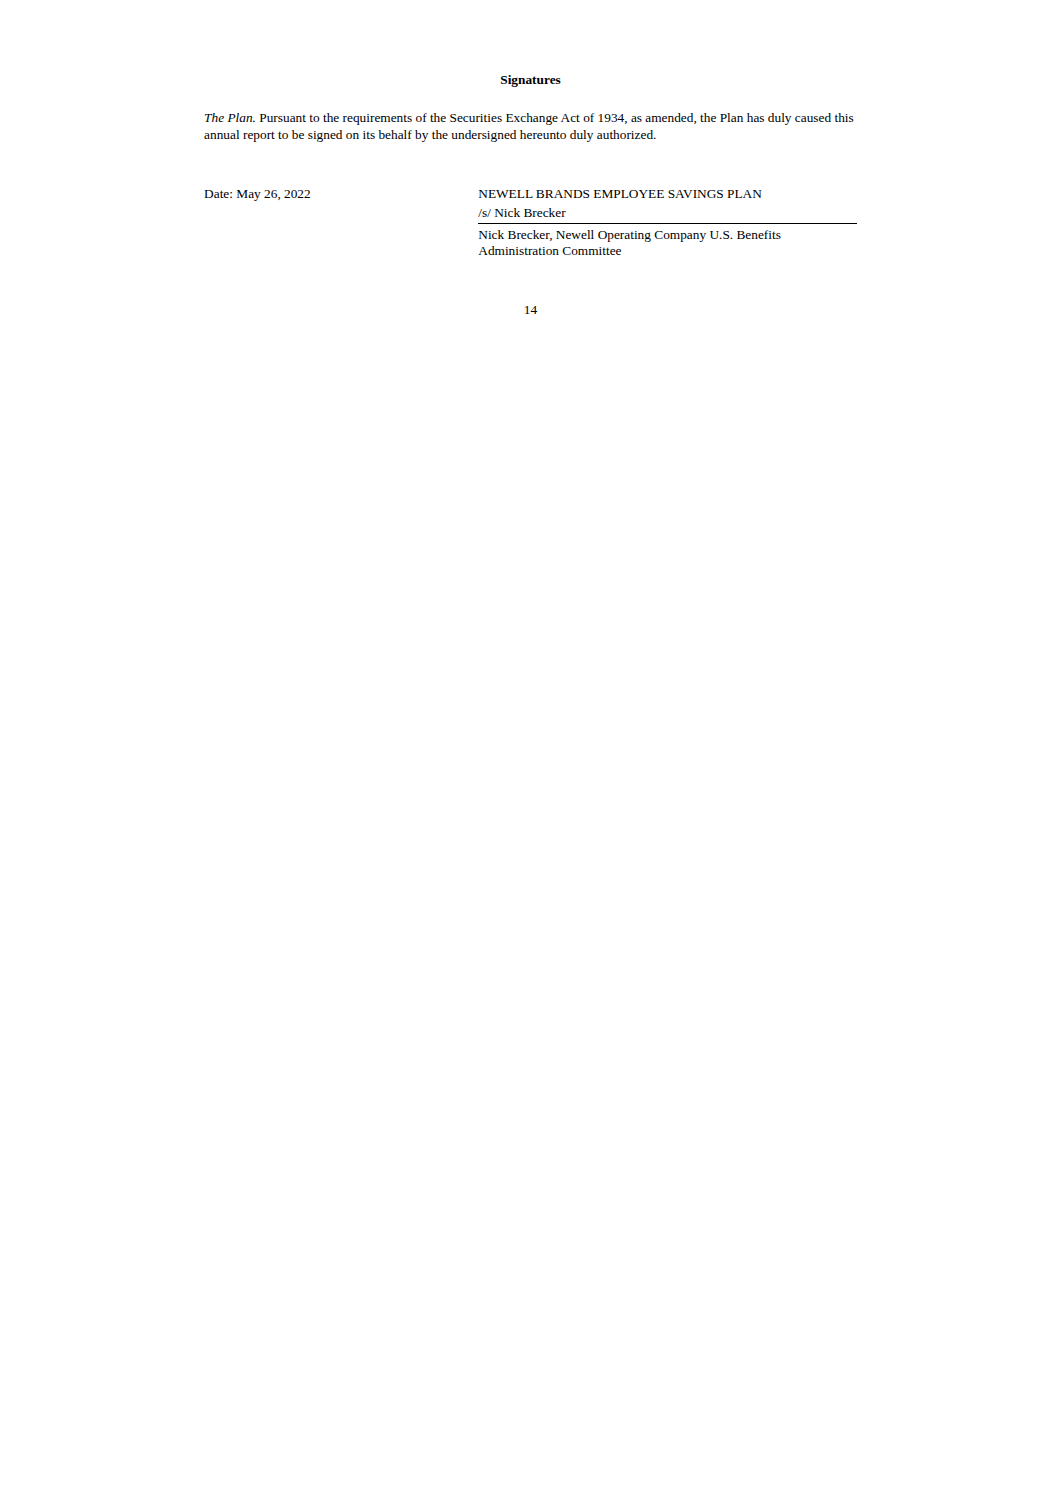Signatures
The Plan. Pursuant to the requirements of the Securities Exchange Act of 1934, as amended, the Plan has duly caused this annual report to be signed on its behalf by the undersigned hereunto duly authorized.
| Date: May 26, 2022 | NEWELL BRANDS EMPLOYEE SAVINGS PLAN /s/ Nick Brecker Nick Brecker, Newell Operating Company U.S. Benefits Administration Committee |
14